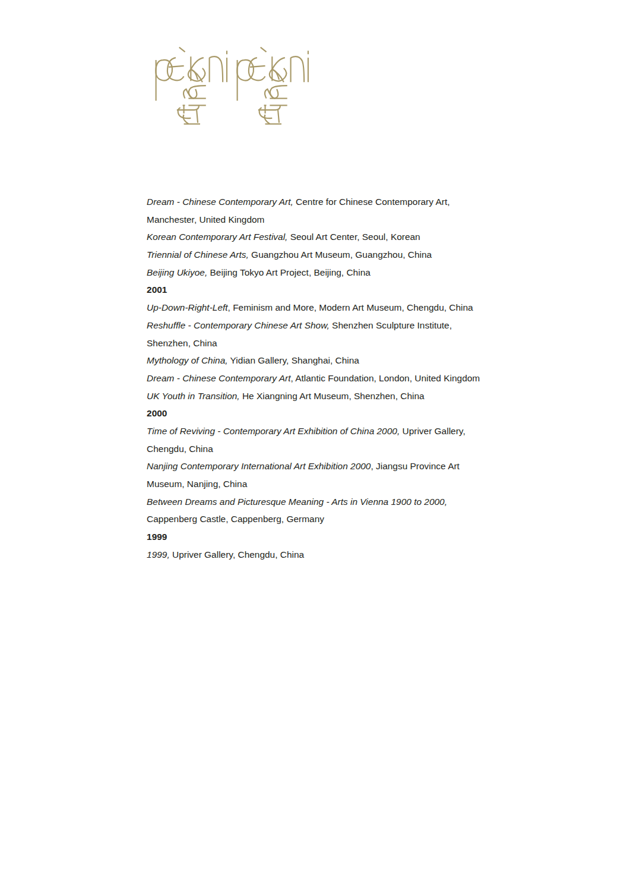Dream - Chinese Contemporary Art, Centre for Chinese Contemporary Art, Manchester, United Kingdom
Korean Contemporary Art Festival, Seoul Art Center, Seoul, Korean
Triennial of Chinese Arts, Guangzhou Art Museum, Guangzhou, China
Beijing Ukiyoe, Beijing Tokyo Art Project, Beijing, China
2001
Up-Down-Right-Left, Feminism and More, Modern Art Museum, Chengdu, China
Reshuffle - Contemporary Chinese Art Show, Shenzhen Sculpture Institute, Shenzhen, China
Mythology of China, Yidian Gallery, Shanghai, China
Dream - Chinese Contemporary Art, Atlantic Foundation, London, United Kingdom
UK Youth in Transition, He Xiangning Art Museum, Shenzhen, China
2000
Time of Reviving - Contemporary Art Exhibition of China 2000, Upriver Gallery, Chengdu, China
Nanjing Contemporary International Art Exhibition 2000, Jiangsu Province Art Museum, Nanjing, China
Between Dreams and Picturesque Meaning - Arts in Vienna 1900 to 2000, Cappenberg Castle, Cappenberg, Germany
1999
1999, Upriver Gallery, Chengdu, China